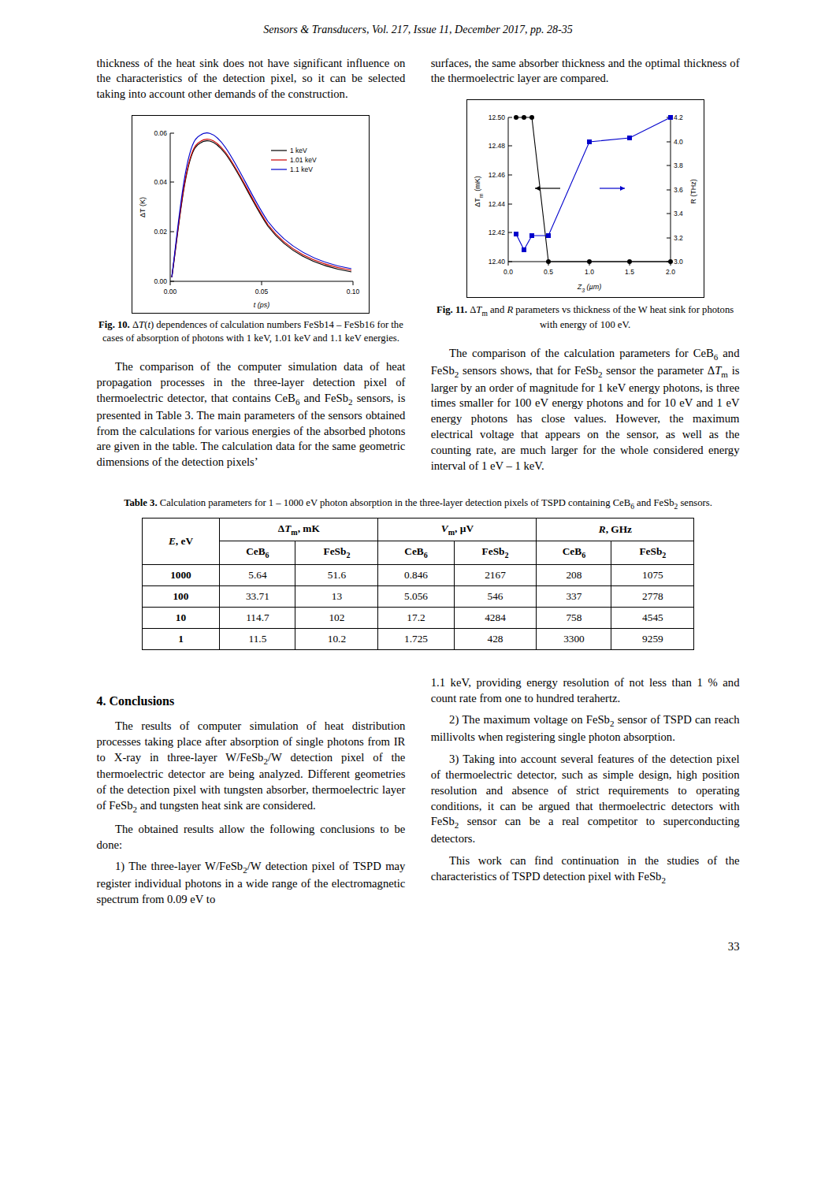Sensors & Transducers, Vol. 217, Issue 11, December 2017, pp. 28-35
thickness of the heat sink does not have significant influence on the characteristics of the detection pixel, so it can be selected taking into account other demands of the construction.
0.00 0.02 0.04 0.06 0.00 0.05 0.10 t (ps) ΔT (K) 1 keV 1.01 keV 1.1 keV
Fig. 10. ΔT(t) dependences of calculation numbers FeSb14 – FeSb16 for the cases of absorption of photons with 1 keV, 1.01 keV and 1.1 keV energies.
The comparison of the computer simulation data of heat propagation processes in the three-layer detection pixel of thermoelectric detector, that contains CeB6 and FeSb2 sensors, is presented in Table 3. The main parameters of the sensors obtained from the calculations for various energies of the absorbed photons are given in the table. The calculation data for the same geometric dimensions of the detection pixels’
surfaces, the same absorber thickness and the optimal thickness of the thermoelectric layer are compared.
12.40 12.42 12.44 12.46 12.48 12.50 3.0 3.2 3.4 3.6 3.8 4.0 4.2 0.0 0.5 1.0 1.5 2.0 Z3 (µm) ΔTm (mK) R (THz)
Fig. 11. ΔTm and R parameters vs thickness of the W heat sink for photons with energy of 100 eV.
The comparison of the calculation parameters for CeB6 and FeSb2 sensors shows, that for FeSb2 sensor the parameter ΔTm is larger by an order of magnitude for 1 keV energy photons, is three times smaller for 100 eV energy photons and for 10 eV and 1 eV energy photons has close values. However, the maximum electrical voltage that appears on the sensor, as well as the counting rate, are much larger for the whole considered energy interval of 1 eV – 1 keV.
Table 3. Calculation parameters for 1 – 1000 eV photon absorption in the three-layer detection pixels of TSPD containing CeB6 and FeSb2 sensors.
| E , eV | Δ T m , mK | V m , µV | R , GHz |
| --- | --- | --- | --- |
| CeB 6 | FeSb 2 | CeB 6 | FeSb 2 | CeB 6 | FeSb 2 |
| 1000 | 5.64 | 51.6 | 0.846 | 2167 | 208 | 1075 |
| 100 | 33.71 | 13 | 5.056 | 546 | 337 | 2778 |
| 10 | 114.7 | 102 | 17.2 | 4284 | 758 | 4545 |
| 1 | 11.5 | 10.2 | 1.725 | 428 | 3300 | 9259 |
4. Conclusions
The results of computer simulation of heat distribution processes taking place after absorption of single photons from IR to X-ray in three-layer W/FeSb2/W detection pixel of the thermoelectric detector are being analyzed. Different geometries of the detection pixel with tungsten absorber, thermoelectric layer of FeSb2 and tungsten heat sink are considered.
The obtained results allow the following conclusions to be done:
1) The three-layer W/FeSb2/W detection pixel of TSPD may register individual photons in a wide range of the electromagnetic spectrum from 0.09 eV to
1.1 keV, providing energy resolution of not less than 1 % and count rate from one to hundred terahertz.
2) The maximum voltage on FeSb2 sensor of TSPD can reach millivolts when registering single photon absorption.
3) Taking into account several features of the detection pixel of thermoelectric detector, such as simple design, high position resolution and absence of strict requirements to operating conditions, it can be argued that thermoelectric detectors with FeSb2 sensor can be a real competitor to superconducting detectors.
This work can find continuation in the studies of the characteristics of TSPD detection pixel with FeSb2
33